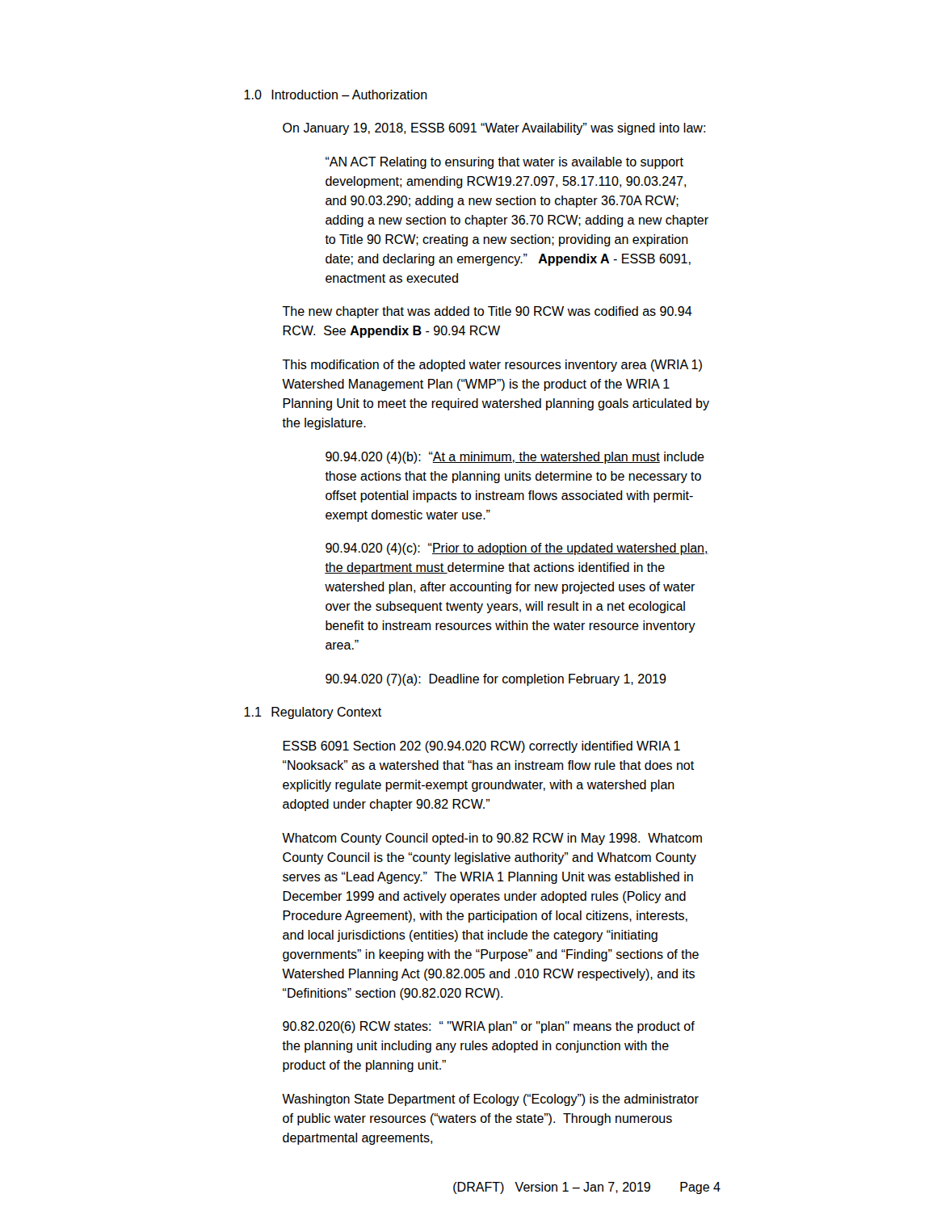1.0
Introduction – Authorization
On January 19, 2018, ESSB 6091 “Water Availability” was signed into law:
“AN ACT Relating to ensuring that water is available to support development; amending RCW19.27.097, 58.17.110, 90.03.247, and 90.03.290; adding a new section to chapter 36.70A RCW; adding a new section to chapter 36.70 RCW; adding a new chapter to Title 90 RCW; creating a new section; providing an expiration date; and declaring an emergency.” Appendix A - ESSB 6091, enactment as executed
The new chapter that was added to Title 90 RCW was codified as 90.94 RCW. See Appendix B - 90.94 RCW
This modification of the adopted water resources inventory area (WRIA 1) Watershed Management Plan (“WMP”) is the product of the WRIA 1 Planning Unit to meet the required watershed planning goals articulated by the legislature.
90.94.020 (4)(b): “At a minimum, the watershed plan must include those actions that the planning units determine to be necessary to offset potential impacts to instream flows associated with permit-exempt domestic water use.”
90.94.020 (4)(c): “Prior to adoption of the updated watershed plan, the department must determine that actions identified in the watershed plan, after accounting for new projected uses of water over the subsequent twenty years, will result in a net ecological benefit to instream resources within the water resource inventory area.”
90.94.020 (7)(a): Deadline for completion February 1, 2019
1.1
Regulatory Context
ESSB 6091 Section 202 (90.94.020 RCW) correctly identified WRIA 1 “Nooksack” as a watershed that “has an instream flow rule that does not explicitly regulate permit-exempt groundwater, with a watershed plan adopted under chapter 90.82 RCW.”
Whatcom County Council opted-in to 90.82 RCW in May 1998. Whatcom County Council is the “county legislative authority” and Whatcom County serves as “Lead Agency.” The WRIA 1 Planning Unit was established in December 1999 and actively operates under adopted rules (Policy and Procedure Agreement), with the participation of local citizens, interests, and local jurisdictions (entities) that include the category “initiating governments” in keeping with the “Purpose” and “Finding” sections of the Watershed Planning Act (90.82.005 and .010 RCW respectively), and its “Definitions” section (90.82.020 RCW).
90.82.020(6) RCW states: “ "WRIA plan" or "plan" means the product of the planning unit including any rules adopted in conjunction with the product of the planning unit.”
Washington State Department of Ecology (“Ecology”) is the administrator of public water resources (“waters of the state”). Through numerous departmental agreements,
(DRAFT) Version 1 – Jan 7, 2019 Page 4